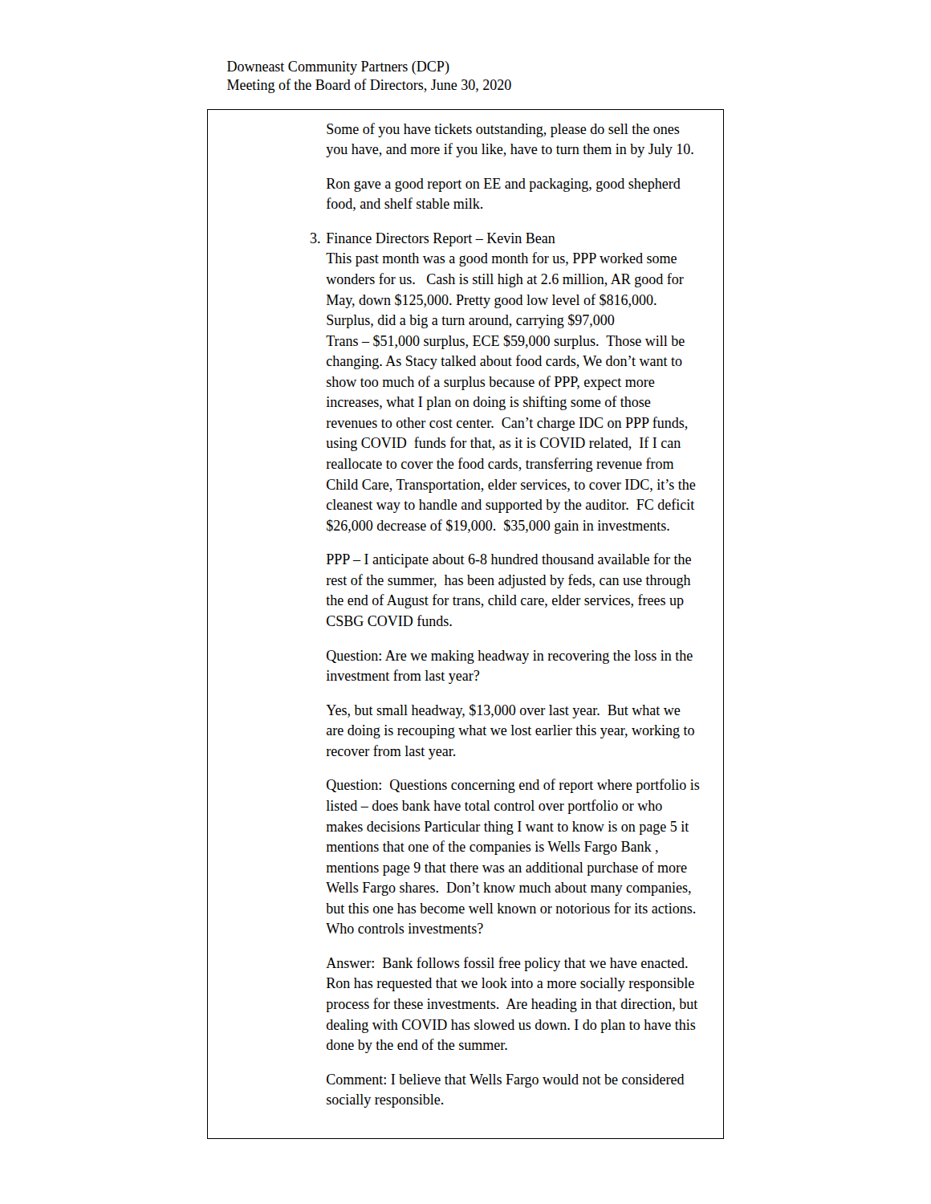Downeast Community Partners (DCP)
Meeting of the Board of Directors, June 30, 2020
Some of you have tickets outstanding, please do sell the ones you have, and more if you like, have to turn them in by July 10.
Ron gave a good report on EE and packaging, good shepherd food, and shelf stable milk.
3.
Finance Directors Report – Kevin Bean
This past month was a good month for us, PPP worked some wonders for us. Cash is still high at 2.6 million, AR good for May, down $125,000. Pretty good low level of $816,000. Surplus, did a big a turn around, carrying $97,000
Trans – $51,000 surplus, ECE $59,000 surplus. Those will be changing. As Stacy talked about food cards, We don’t want to show too much of a surplus because of PPP, expect more increases, what I plan on doing is shifting some of those revenues to other cost center. Can’t charge IDC on PPP funds, using COVID funds for that, as it is COVID related, If I can reallocate to cover the food cards, transferring revenue from Child Care, Transportation, elder services, to cover IDC, it’s the cleanest way to handle and supported by the auditor. FC deficit $26,000 decrease of $19,000. $35,000 gain in investments.
PPP – I anticipate about 6-8 hundred thousand available for the rest of the summer, has been adjusted by feds, can use through the end of August for trans, child care, elder services, frees up CSBG COVID funds.
Question: Are we making headway in recovering the loss in the investment from last year?
Yes, but small headway, $13,000 over last year. But what we are doing is recouping what we lost earlier this year, working to recover from last year.
Question: Questions concerning end of report where portfolio is listed – does bank have total control over portfolio or who makes decisions Particular thing I want to know is on page 5 it mentions that one of the companies is Wells Fargo Bank , mentions page 9 that there was an additional purchase of more Wells Fargo shares. Don’t know much about many companies, but this one has become well known or notorious for its actions. Who controls investments?
Answer: Bank follows fossil free policy that we have enacted. Ron has requested that we look into a more socially responsible process for these investments. Are heading in that direction, but dealing with COVID has slowed us down. I do plan to have this done by the end of the summer.
Comment: I believe that Wells Fargo would not be considered socially responsible.